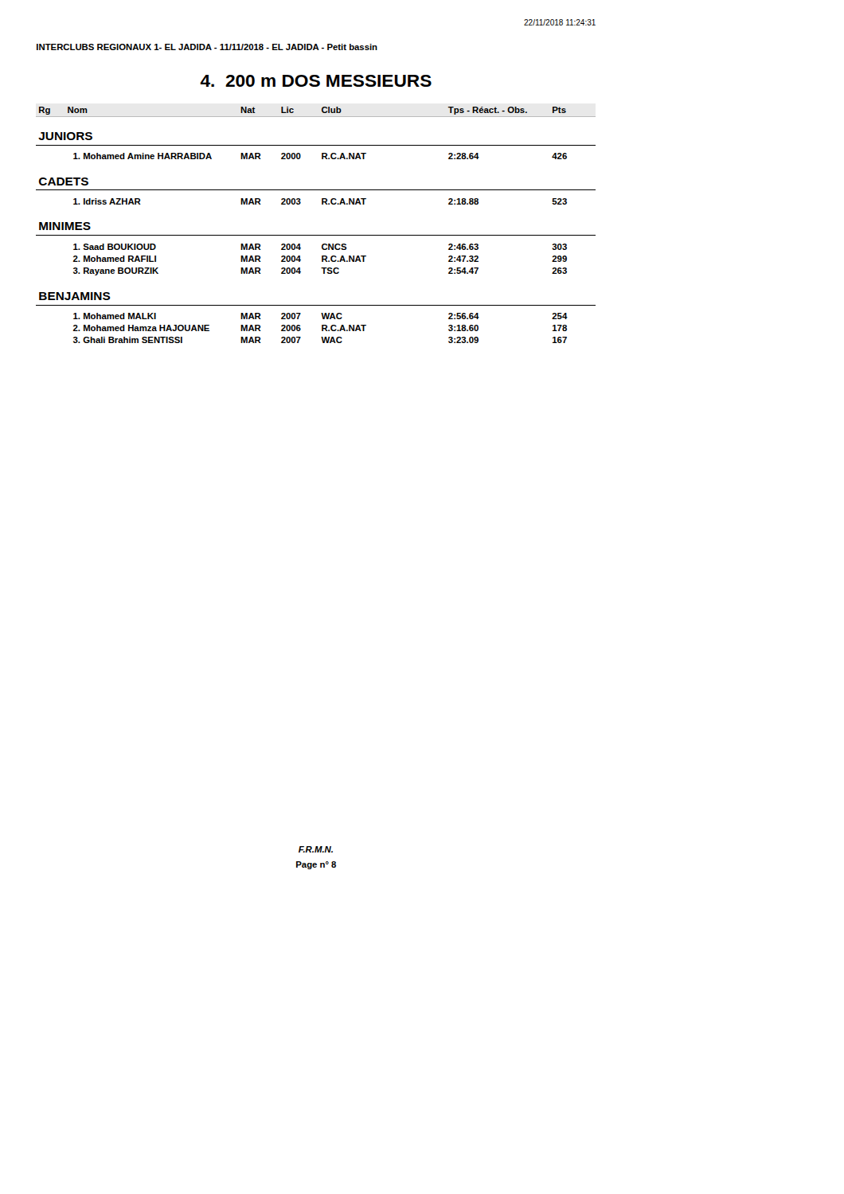22/11/2018 11:24:31
INTERCLUBS REGIONAUX 1- EL JADIDA - 11/11/2018 - EL JADIDA - Petit bassin
4. 200 m DOS MESSIEURS
| Rg | Nom | Nat | Lic | Club | Tps - Réact. - Obs. | Pts |
| --- | --- | --- | --- | --- | --- | --- |
| JUNIORS |
| | 1. Mohamed Amine HARRABIDA | MAR | 2000 | R.C.A.NAT | 2:28.64 | 426 |
| CADETS |
| | 1. Idriss AZHAR | MAR | 2003 | R.C.A.NAT | 2:18.88 | 523 |
| MINIMES |
| | 1. Saad BOUKIOUD | MAR | 2004 | CNCS | 2:46.63 | 303 |
| | 2. Mohamed RAFILI | MAR | 2004 | R.C.A.NAT | 2:47.32 | 299 |
| | 3. Rayane BOURZIK | MAR | 2004 | TSC | 2:54.47 | 263 |
| BENJAMINS |
| | 1. Mohamed MALKI | MAR | 2007 | WAC | 2:56.64 | 254 |
| | 2. Mohamed Hamza HAJOUANE | MAR | 2006 | R.C.A.NAT | 3:18.60 | 178 |
| | 3. Ghali Brahim SENTISSI | MAR | 2007 | WAC | 3:23.09 | 167 |
F.R.M.N.
Page n° 8